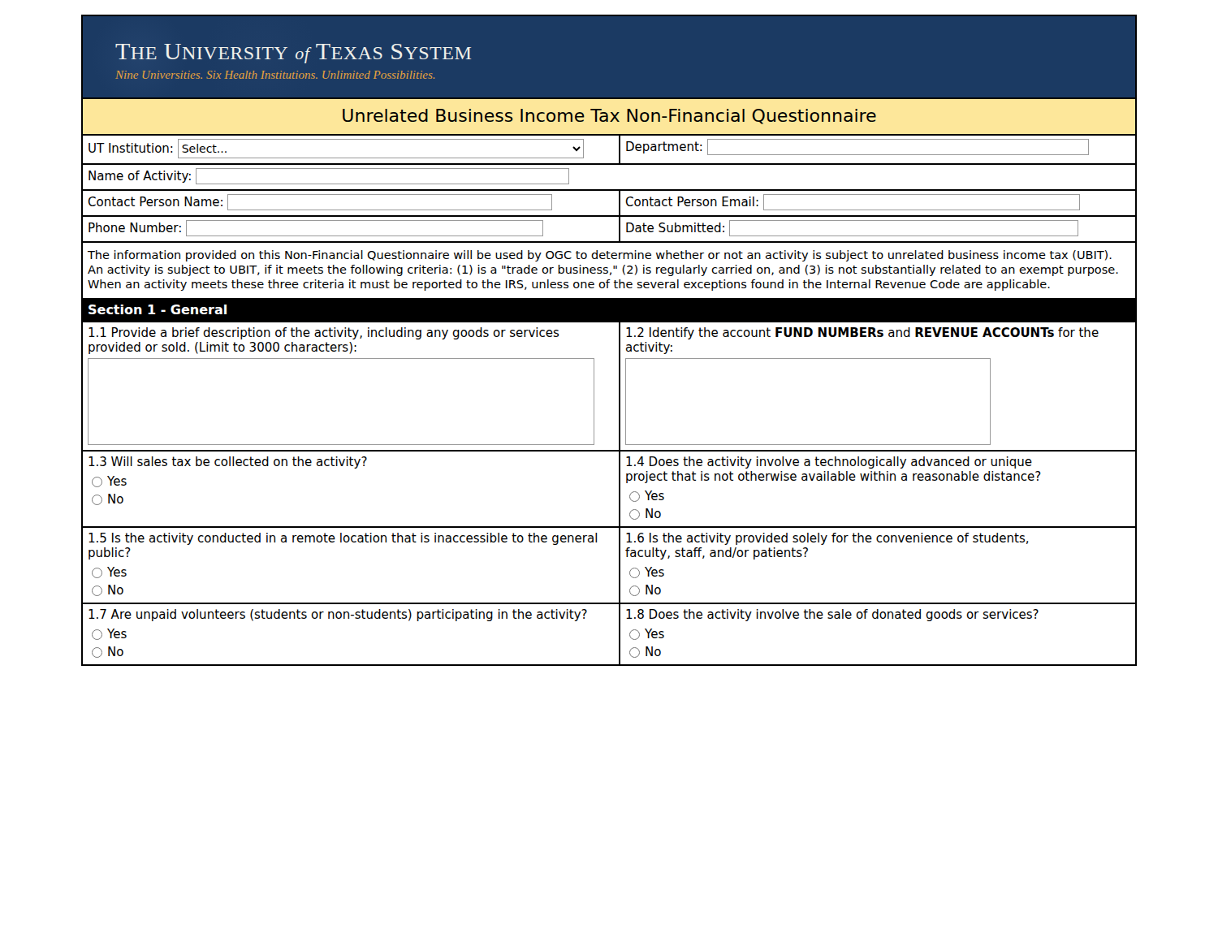THE UNIVERSITY of TEXAS SYSTEM
Nine Universities. Six Health Institutions. Unlimited Possibilities.
Unrelated Business Income Tax Non-Financial Questionnaire
| UT Institution: Select... | Department: |
| Name of Activity: |
| Contact Person Name: | Contact Person Email: |
| Phone Number: | Date Submitted: |
The information provided on this Non-Financial Questionnaire will be used by OGC to determine whether or not an activity is subject to unrelated business income tax (UBIT). An activity is subject to UBIT, if it meets the following criteria: (1) is a "trade or business," (2) is regularly carried on, and (3) is not substantially related to an exempt purpose. When an activity meets these three criteria it must be reported to the IRS, unless one of the several exceptions found in the Internal Revenue Code are applicable.
Section 1 - General
| 1.1 Provide a brief description of the activity, including any goods or services provided or sold. (Limit to 3000 characters): | 1.2 Identify the account FUND NUMBERs and REVENUE ACCOUNTs for the activity: |
| 1.3 Will sales tax be collected on the activity? Yes No | 1.4 Does the activity involve a technologically advanced or unique project that is not otherwise available within a reasonable distance? Yes No |
| 1.5 Is the activity conducted in a remote location that is inaccessible to the general public? Yes No | 1.6 Is the activity provided solely for the convenience of students, faculty, staff, and/or patients? Yes No |
| 1.7 Are unpaid volunteers (students or non-students) participating in the activity? Yes No | 1.8 Does the activity involve the sale of donated goods or services? Yes No |